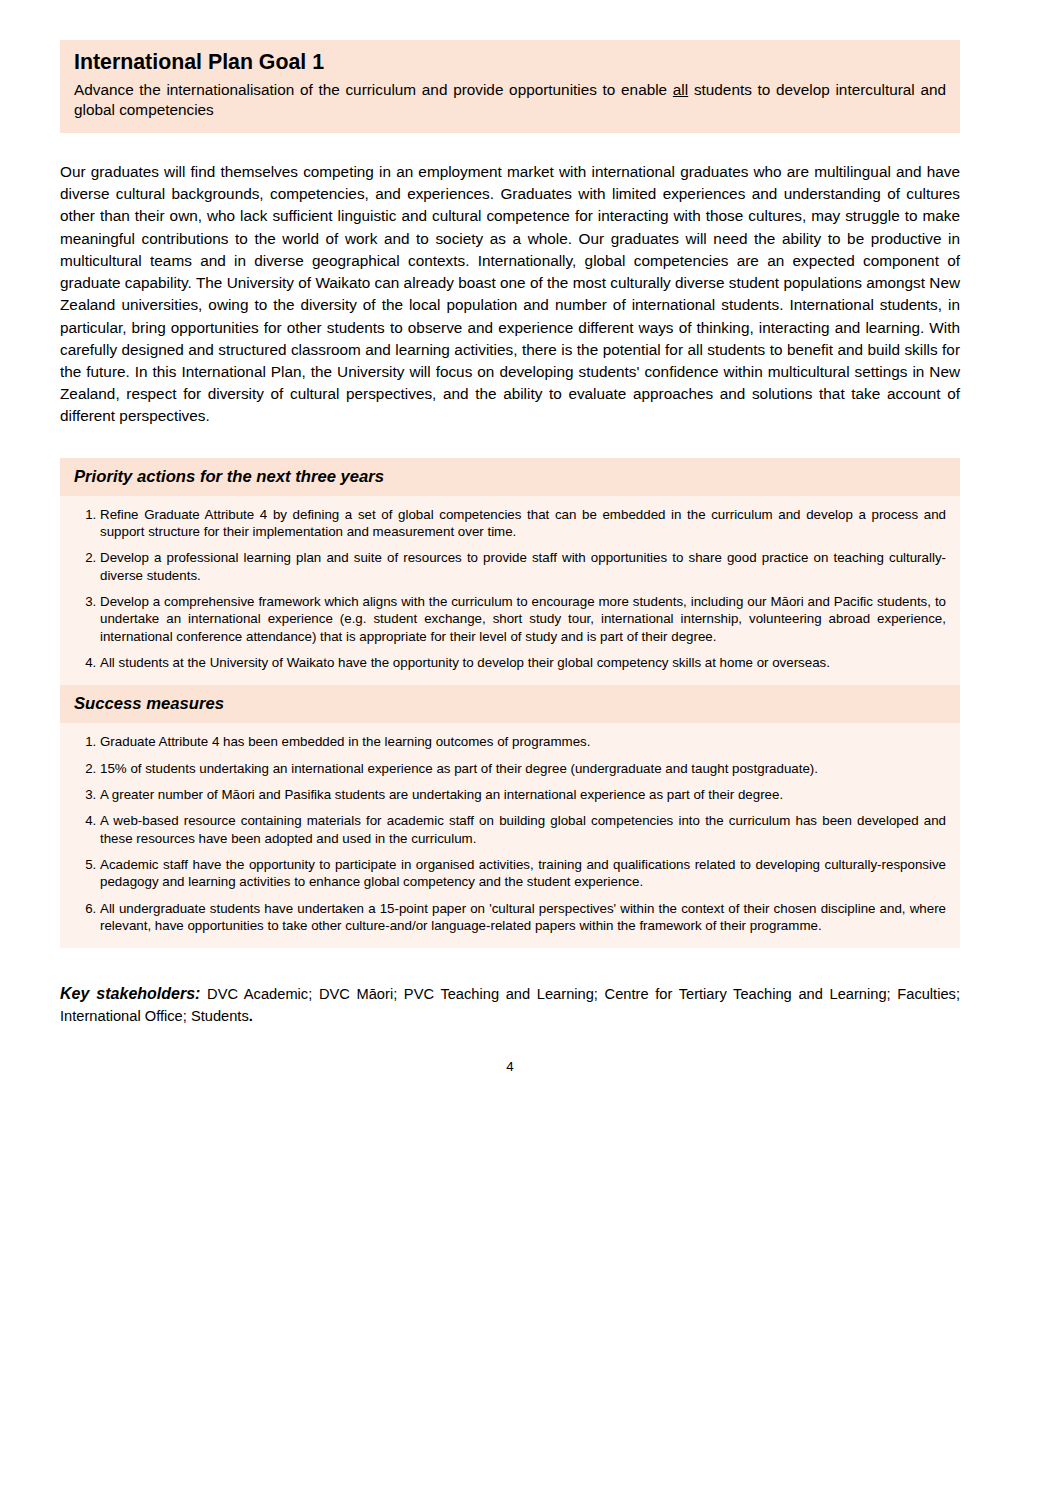International Plan Goal 1
Advance the internationalisation of the curriculum and provide opportunities to enable all students to develop intercultural and global competencies
Our graduates will find themselves competing in an employment market with international graduates who are multilingual and have diverse cultural backgrounds, competencies, and experiences. Graduates with limited experiences and understanding of cultures other than their own, who lack sufficient linguistic and cultural competence for interacting with those cultures, may struggle to make meaningful contributions to the world of work and to society as a whole. Our graduates will need the ability to be productive in multicultural teams and in diverse geographical contexts. Internationally, global competencies are an expected component of graduate capability. The University of Waikato can already boast one of the most culturally diverse student populations amongst New Zealand universities, owing to the diversity of the local population and number of international students. International students, in particular, bring opportunities for other students to observe and experience different ways of thinking, interacting and learning. With carefully designed and structured classroom and learning activities, there is the potential for all students to benefit and build skills for the future. In this International Plan, the University will focus on developing students' confidence within multicultural settings in New Zealand, respect for diversity of cultural perspectives, and the ability to evaluate approaches and solutions that take account of different perspectives.
Priority actions for the next three years
Refine Graduate Attribute 4 by defining a set of global competencies that can be embedded in the curriculum and develop a process and support structure for their implementation and measurement over time.
Develop a professional learning plan and suite of resources to provide staff with opportunities to share good practice on teaching culturally-diverse students.
Develop a comprehensive framework which aligns with the curriculum to encourage more students, including our Māori and Pacific students, to undertake an international experience (e.g. student exchange, short study tour, international internship, volunteering abroad experience, international conference attendance) that is appropriate for their level of study and is part of their degree.
All students at the University of Waikato have the opportunity to develop their global competency skills at home or overseas.
Success measures
Graduate Attribute 4 has been embedded in the learning outcomes of programmes.
15% of students undertaking an international experience as part of their degree (undergraduate and taught postgraduate).
A greater number of Māori and Pasifika students are undertaking an international experience as part of their degree.
A web-based resource containing materials for academic staff on building global competencies into the curriculum has been developed and these resources have been adopted and used in the curriculum.
Academic staff have the opportunity to participate in organised activities, training and qualifications related to developing culturally-responsive pedagogy and learning activities to enhance global competency and the student experience.
All undergraduate students have undertaken a 15-point paper on 'cultural perspectives' within the context of their chosen discipline and, where relevant, have opportunities to take other culture-and/or language-related papers within the framework of their programme.
Key stakeholders: DVC Academic; DVC Māori; PVC Teaching and Learning; Centre for Tertiary Teaching and Learning; Faculties; International Office; Students.
4